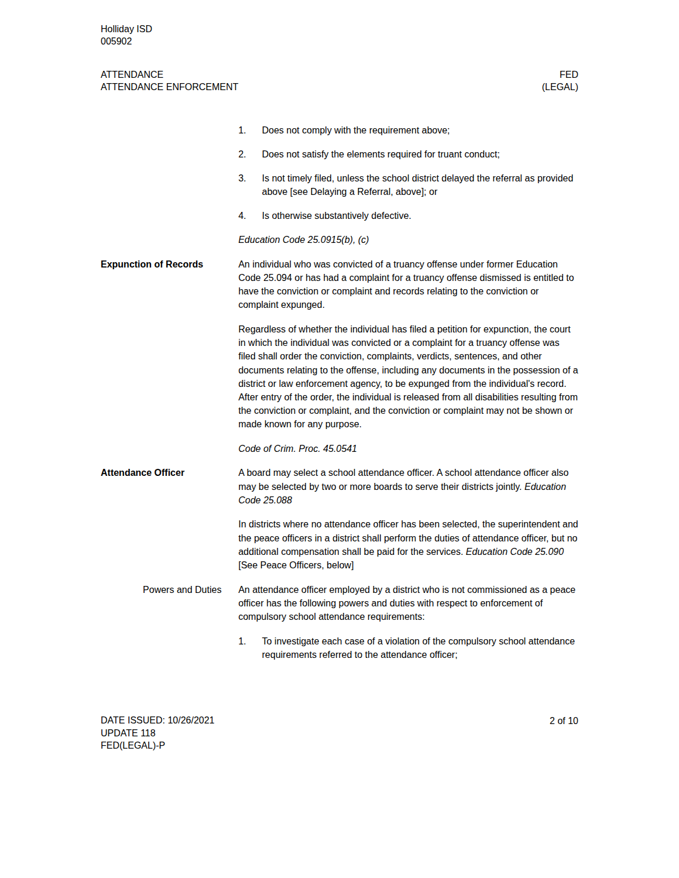Holliday ISD
005902
ATTENDANCE
ATTENDANCE ENFORCEMENT
FED
(LEGAL)
1. Does not comply with the requirement above;
2. Does not satisfy the elements required for truant conduct;
3. Is not timely filed, unless the school district delayed the referral as provided above [see Delaying a Referral, above]; or
4. Is otherwise substantively defective.
Education Code 25.0915(b), (c)
Expunction of Records
An individual who was convicted of a truancy offense under former Education Code 25.094 or has had a complaint for a truancy offense dismissed is entitled to have the conviction or complaint and records relating to the conviction or complaint expunged.
Regardless of whether the individual has filed a petition for expunction, the court in which the individual was convicted or a complaint for a truancy offense was filed shall order the conviction, complaints, verdicts, sentences, and other documents relating to the offense, including any documents in the possession of a district or law enforcement agency, to be expunged from the individual's record. After entry of the order, the individual is released from all disabilities resulting from the conviction or complaint, and the conviction or complaint may not be shown or made known for any purpose.
Code of Crim. Proc. 45.0541
Attendance Officer
A board may select a school attendance officer. A school attendance officer also may be selected by two or more boards to serve their districts jointly. Education Code 25.088
In districts where no attendance officer has been selected, the superintendent and the peace officers in a district shall perform the duties of attendance officer, but no additional compensation shall be paid for the services. Education Code 25.090 [See Peace Officers, below]
Powers and Duties
An attendance officer employed by a district who is not commissioned as a peace officer has the following powers and duties with respect to enforcement of compulsory school attendance requirements:
1. To investigate each case of a violation of the compulsory school attendance requirements referred to the attendance officer;
DATE ISSUED: 10/26/2021
UPDATE 118
FED(LEGAL)-P
2 of 10